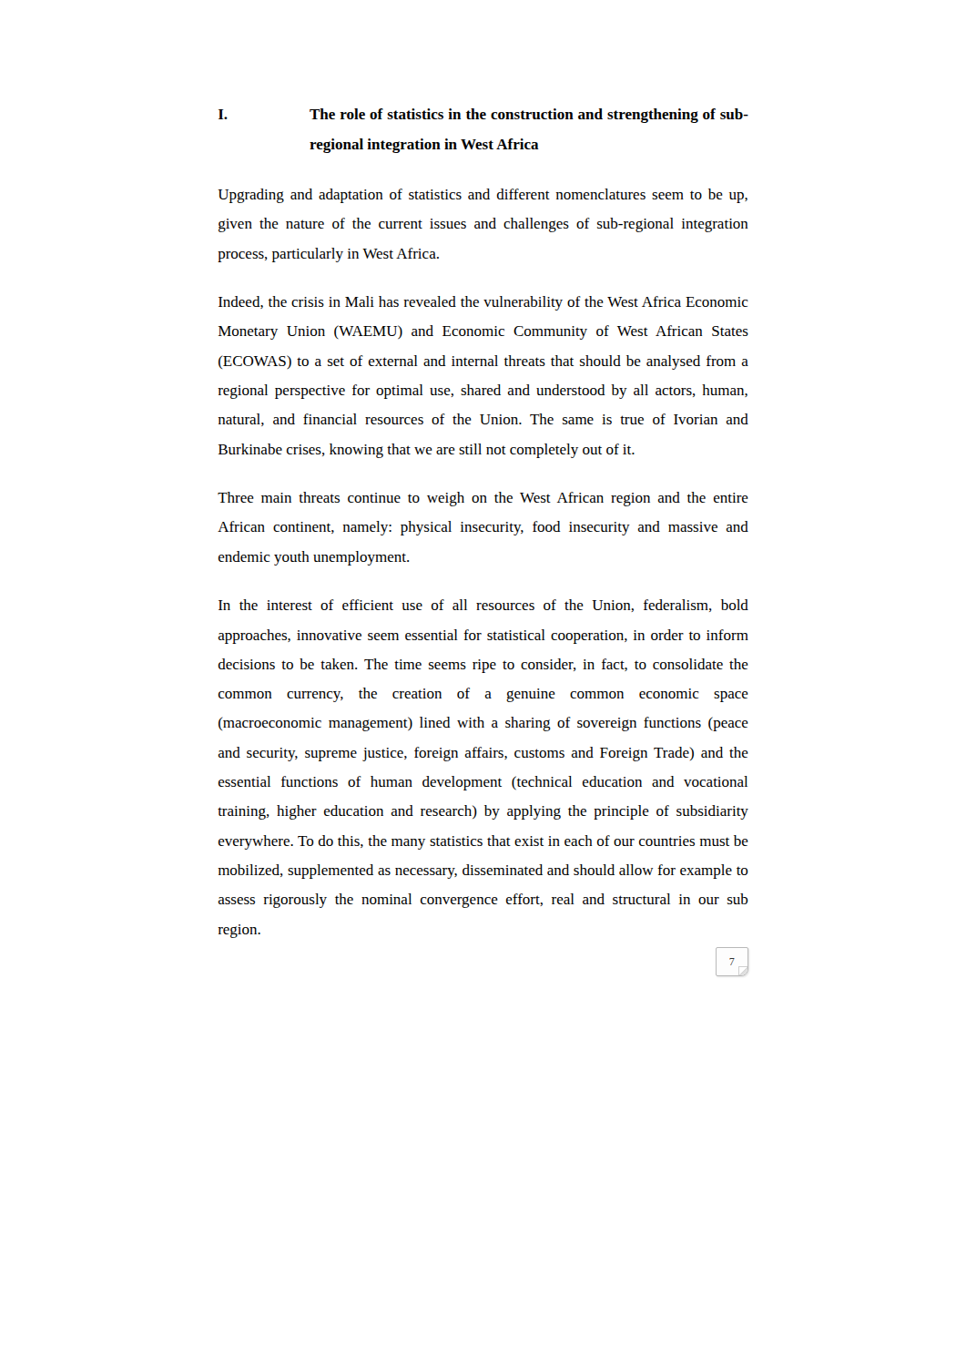I. The role of statistics in the construction and strengthening of sub-regional integration in West Africa
Upgrading and adaptation of statistics and different nomenclatures seem to be up, given the nature of the current issues and challenges of sub-regional integration process, particularly in West Africa.
Indeed, the crisis in Mali has revealed the vulnerability of the West Africa Economic Monetary Union (WAEMU) and Economic Community of West African States (ECOWAS) to a set of external and internal threats that should be analysed from a regional perspective for optimal use, shared and understood by all actors, human, natural, and financial resources of the Union. The same is true of Ivorian and Burkinabe crises, knowing that we are still not completely out of it.
Three main threats continue to weigh on the West African region and the entire African continent, namely: physical insecurity, food insecurity and massive and endemic youth unemployment.
In the interest of efficient use of all resources of the Union, federalism, bold approaches, innovative seem essential for statistical cooperation, in order to inform decisions to be taken. The time seems ripe to consider, in fact, to consolidate the common currency, the creation of a genuine common economic space (macroeconomic management) lined with a sharing of sovereign functions (peace and security, supreme justice, foreign affairs, customs and Foreign Trade) and the essential functions of human development (technical education and vocational training, higher education and research) by applying the principle of subsidiarity everywhere. To do this, the many statistics that exist in each of our countries must be mobilized, supplemented as necessary, disseminated and should allow for example to assess rigorously the nominal convergence effort, real and structural in our sub region.
7